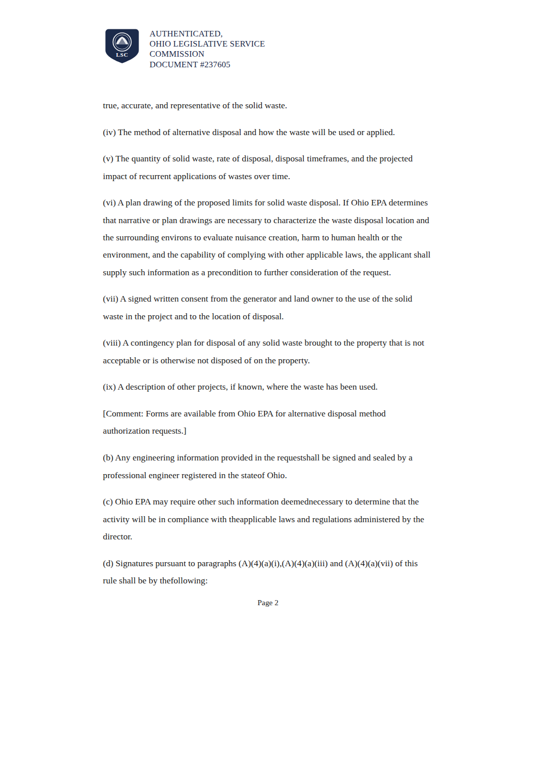LSC
AUTHENTICATED,
OHIO LEGISLATIVE SERVICE
COMMISSION
DOCUMENT #237605
true, accurate, and representative of the solid waste.
(iv) The method of alternative disposal and how the waste will be used or applied.
(v) The quantity of solid waste, rate of disposal, disposal timeframes, and the projected impact of recurrent applications of wastes over time.
(vi) A plan drawing of the proposed limits for solid waste disposal. If Ohio EPA determines that narrative or plan drawings are necessary to characterize the waste disposal location and the surrounding environs to evaluate nuisance creation, harm to human health or the environment, and the capability of complying with other applicable laws, the applicant shall supply such information as a precondition to further consideration of the request.
(vii) A signed written consent from the generator and land owner to the use of the solid waste in the project and to the location of disposal.
(viii) A contingency plan for disposal of any solid waste brought to the property that is not acceptable or is otherwise not disposed of on the property.
(ix) A description of other projects, if known, where the waste has been used.
[Comment: Forms are available from Ohio EPA for alternative disposal method authorization requests.]
(b) Any engineering information provided in the requestshall be signed and sealed by a professional engineer registered in the stateof Ohio.
(c) Ohio EPA may require other such information deemednecessary to determine that the activity will be in compliance with theapplicable laws and regulations administered by the director.
(d) Signatures pursuant to paragraphs (A)(4)(a)(i),(A)(4)(a)(iii) and (A)(4)(a)(vii) of this rule shall be by thefollowing:
Page 2